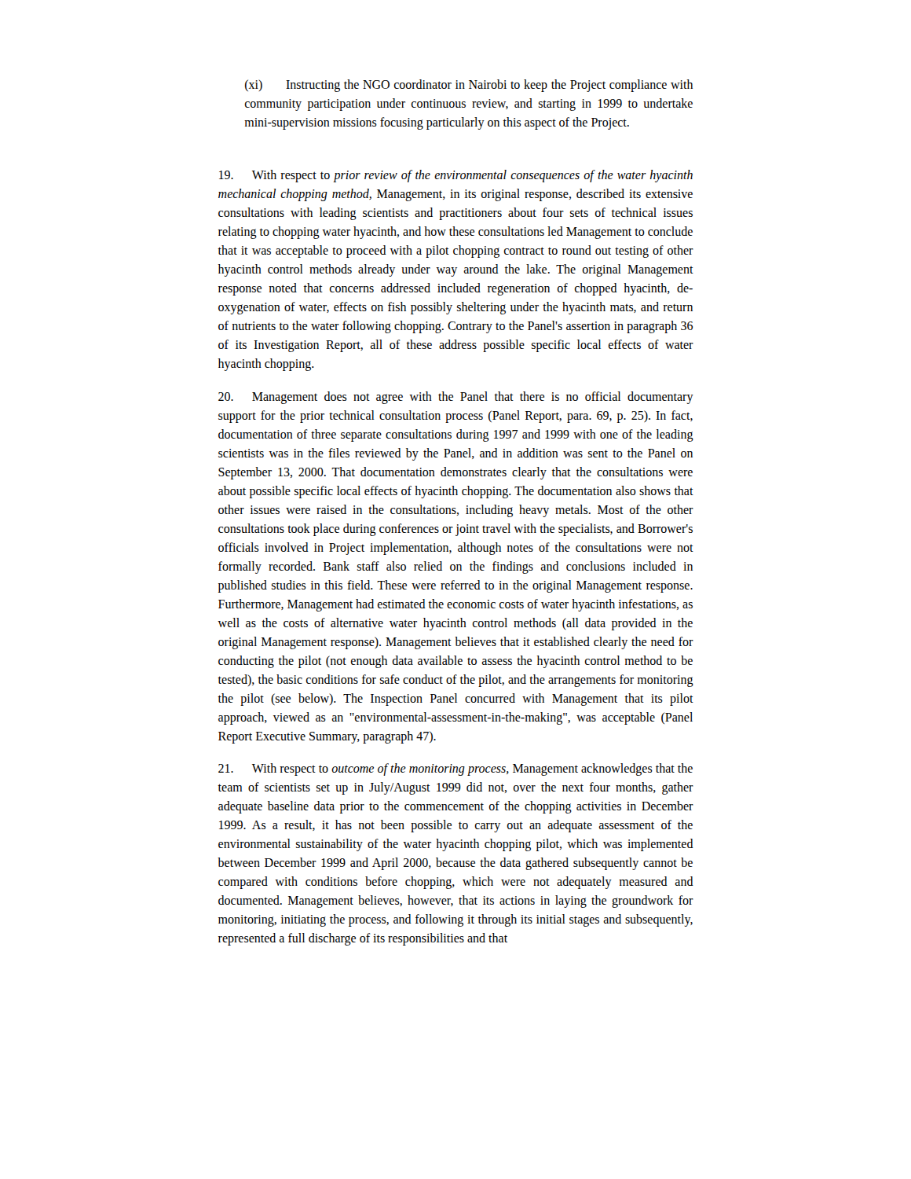(xi) Instructing the NGO coordinator in Nairobi to keep the Project compliance with community participation under continuous review, and starting in 1999 to undertake mini-supervision missions focusing particularly on this aspect of the Project.
19. With respect to prior review of the environmental consequences of the water hyacinth mechanical chopping method, Management, in its original response, described its extensive consultations with leading scientists and practitioners about four sets of technical issues relating to chopping water hyacinth, and how these consultations led Management to conclude that it was acceptable to proceed with a pilot chopping contract to round out testing of other hyacinth control methods already under way around the lake. The original Management response noted that concerns addressed included regeneration of chopped hyacinth, de-oxygenation of water, effects on fish possibly sheltering under the hyacinth mats, and return of nutrients to the water following chopping. Contrary to the Panel's assertion in paragraph 36 of its Investigation Report, all of these address possible specific local effects of water hyacinth chopping.
20. Management does not agree with the Panel that there is no official documentary support for the prior technical consultation process (Panel Report, para. 69, p. 25). In fact, documentation of three separate consultations during 1997 and 1999 with one of the leading scientists was in the files reviewed by the Panel, and in addition was sent to the Panel on September 13, 2000. That documentation demonstrates clearly that the consultations were about possible specific local effects of hyacinth chopping. The documentation also shows that other issues were raised in the consultations, including heavy metals. Most of the other consultations took place during conferences or joint travel with the specialists, and Borrower's officials involved in Project implementation, although notes of the consultations were not formally recorded. Bank staff also relied on the findings and conclusions included in published studies in this field. These were referred to in the original Management response. Furthermore, Management had estimated the economic costs of water hyacinth infestations, as well as the costs of alternative water hyacinth control methods (all data provided in the original Management response). Management believes that it established clearly the need for conducting the pilot (not enough data available to assess the hyacinth control method to be tested), the basic conditions for safe conduct of the pilot, and the arrangements for monitoring the pilot (see below). The Inspection Panel concurred with Management that its pilot approach, viewed as an "environmental-assessment-in-the-making", was acceptable (Panel Report Executive Summary, paragraph 47).
21. With respect to outcome of the monitoring process, Management acknowledges that the team of scientists set up in July/August 1999 did not, over the next four months, gather adequate baseline data prior to the commencement of the chopping activities in December 1999. As a result, it has not been possible to carry out an adequate assessment of the environmental sustainability of the water hyacinth chopping pilot, which was implemented between December 1999 and April 2000, because the data gathered subsequently cannot be compared with conditions before chopping, which were not adequately measured and documented. Management believes, however, that its actions in laying the groundwork for monitoring, initiating the process, and following it through its initial stages and subsequently, represented a full discharge of its responsibilities and that